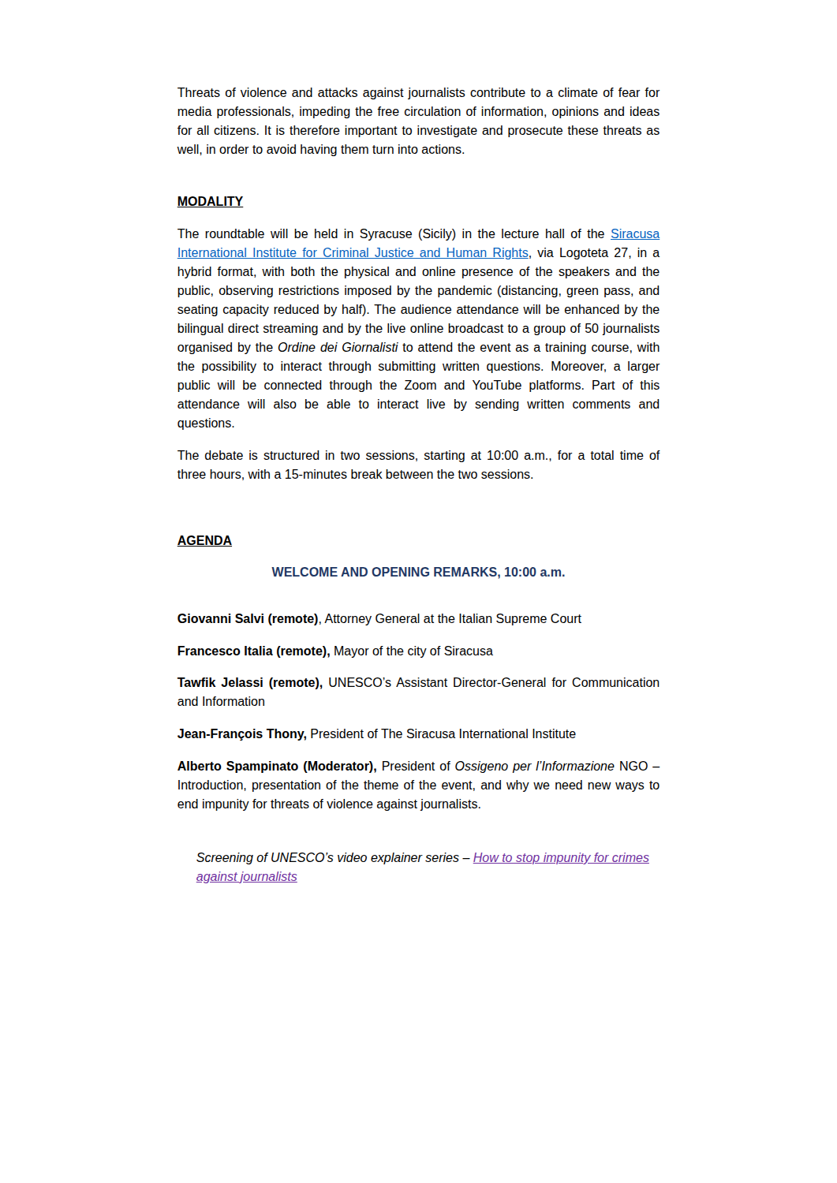Threats of violence and attacks against journalists contribute to a climate of fear for media professionals, impeding the free circulation of information, opinions and ideas for all citizens. It is therefore important to investigate and prosecute these threats as well, in order to avoid having them turn into actions.
MODALITY
The roundtable will be held in Syracuse (Sicily) in the lecture hall of the Siracusa International Institute for Criminal Justice and Human Rights, via Logoteta 27, in a hybrid format, with both the physical and online presence of the speakers and the public, observing restrictions imposed by the pandemic (distancing, green pass, and seating capacity reduced by half). The audience attendance will be enhanced by the bilingual direct streaming and by the live online broadcast to a group of 50 journalists organised by the Ordine dei Giornalisti to attend the event as a training course, with the possibility to interact through submitting written questions. Moreover, a larger public will be connected through the Zoom and YouTube platforms. Part of this attendance will also be able to interact live by sending written comments and questions.
The debate is structured in two sessions, starting at 10:00 a.m., for a total time of three hours, with a 15-minutes break between the two sessions.
AGENDA
WELCOME AND OPENING REMARKS, 10:00 a.m.
Giovanni Salvi (remote), Attorney General at the Italian Supreme Court
Francesco Italia (remote), Mayor of the city of Siracusa
Tawfik Jelassi (remote), UNESCO’s Assistant Director-General for Communication and Information
Jean-François Thony, President of The Siracusa International Institute
Alberto Spampinato (Moderator), President of Ossigeno per l’Informazione NGO – Introduction, presentation of the theme of the event, and why we need new ways to end impunity for threats of violence against journalists.
Screening of UNESCO’s video explainer series – How to stop impunity for crimes against journalists